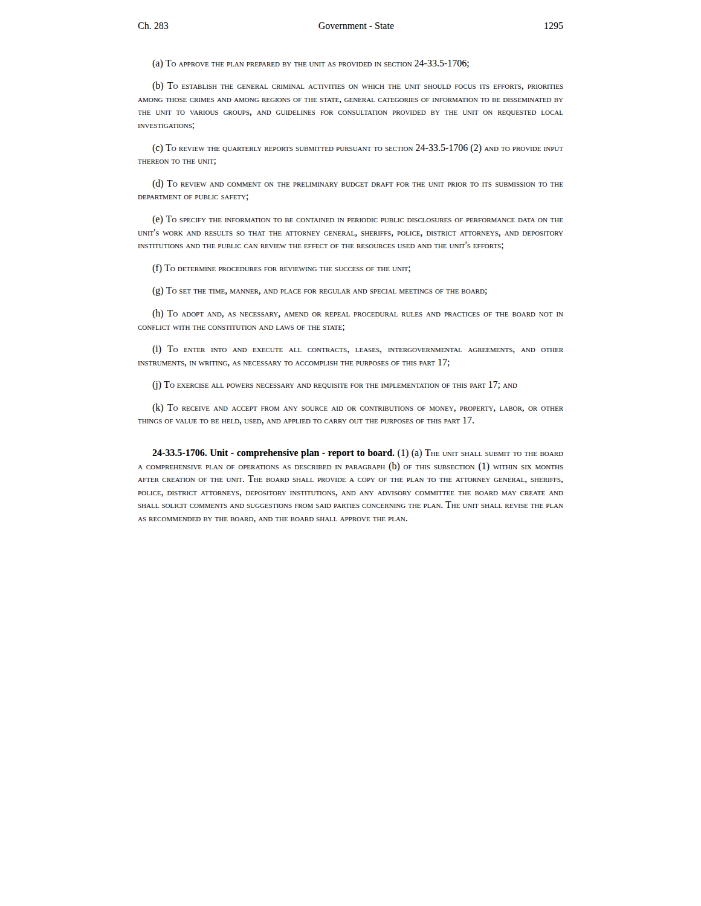Ch. 283 Government - State 1295
(a) To approve the plan prepared by the unit as provided in section 24-33.5-1706;
(b) To establish the general criminal activities on which the unit should focus its efforts, priorities among those crimes and among regions of the state, general categories of information to be disseminated by the unit to various groups, and guidelines for consultation provided by the unit on requested local investigations;
(c) To review the quarterly reports submitted pursuant to section 24-33.5-1706 (2) and to provide input thereon to the unit;
(d) To review and comment on the preliminary budget draft for the unit prior to its submission to the department of public safety;
(e) To specify the information to be contained in periodic public disclosures of performance data on the unit's work and results so that the attorney general, sheriffs, police, district attorneys, and depository institutions and the public can review the effect of the resources used and the unit's efforts;
(f) To determine procedures for reviewing the success of the unit;
(g) To set the time, manner, and place for regular and special meetings of the board;
(h) To adopt and, as necessary, amend or repeal procedural rules and practices of the board not in conflict with the constitution and laws of the state;
(i) To enter into and execute all contracts, leases, intergovernmental agreements, and other instruments, in writing, as necessary to accomplish the purposes of this part 17;
(j) To exercise all powers necessary and requisite for the implementation of this part 17; and
(k) To receive and accept from any source aid or contributions of money, property, labor, or other things of value to be held, used, and applied to carry out the purposes of this part 17.
24-33.5-1706. Unit - comprehensive plan - report to board. (1) (a) The unit shall submit to the board a comprehensive plan of operations as described in paragraph (b) of this subsection (1) within six months after creation of the unit. The board shall provide a copy of the plan to the attorney general, sheriffs, police, district attorneys, depository institutions, and any advisory committee the board may create and shall solicit comments and suggestions from said parties concerning the plan. The unit shall revise the plan as recommended by the board, and the board shall approve the plan.